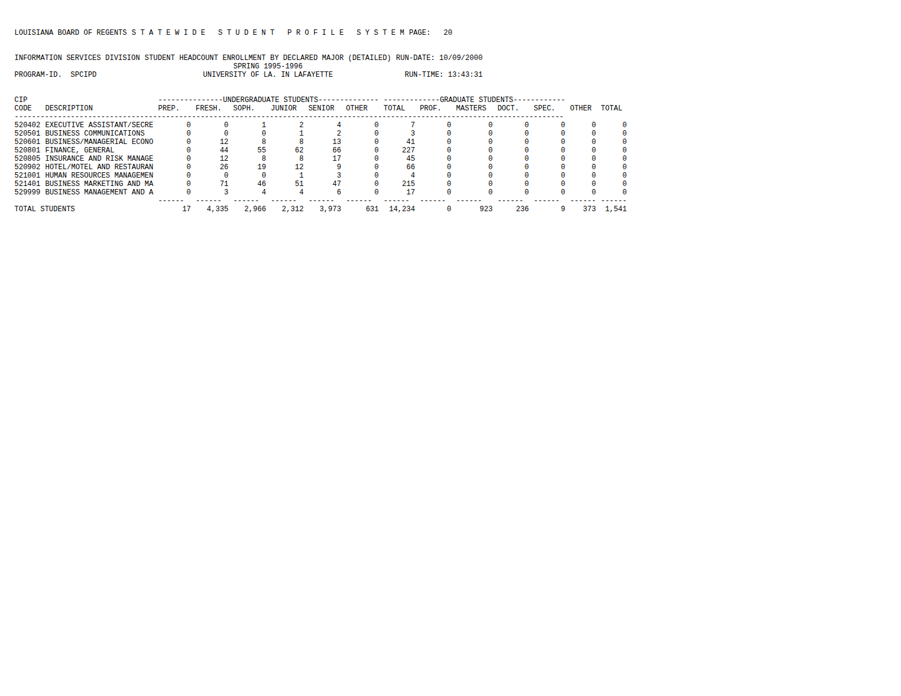| LOUISIANA BOARD OF REGENTS | S T A T E W I D E S T U D E N T P R O F I L E S Y S T E M | PAGE: 20 |
| INFORMATION SERVICES DIVISION | STUDENT HEADCOUNT ENROLLMENT BY DECLARED MAJOR (DETAILED) | RUN-DATE: 10/09/2000 |
| | SPRING 1995-1996 | |
| PROGRAM-ID. SPCIPD | UNIVERSITY OF LA. IN LAFAYETTE | RUN-TIME: 13:43:31 |
| CIP | | ---------------UNDERGRADUATE STUDENTS-------------- | -------------GRADUATE STUDENTS------------ |
| CODE | DESCRIPTION | PREP. | FRESH. | SOPH. | JUNIOR | SENIOR | OTHER | TOTAL | PROF. | MASTERS | DOCT. | SPEC. | OTHER | TOTAL |
| ------------------------------------------------------------------------------------------------------------------------------- |
| 520402 | EXECUTIVE ASSISTANT/SECRE | 0 | 0 | 1 | 2 | 4 | 0 | 7 | 0 | 0 | 0 | 0 | 0 | 0 |
| 520501 | BUSINESS COMMUNICATIONS | 0 | 0 | 0 | 1 | 2 | 0 | 3 | 0 | 0 | 0 | 0 | 0 | 0 |
| 520601 | BUSINESS/MANAGERIAL ECONO | 0 | 12 | 8 | 8 | 13 | 0 | 41 | 0 | 0 | 0 | 0 | 0 | 0 |
| 520801 | FINANCE, GENERAL | 0 | 44 | 55 | 62 | 66 | 0 | 227 | 0 | 0 | 0 | 0 | 0 | 0 |
| 520805 | INSURANCE AND RISK MANAGE | 0 | 12 | 8 | 8 | 17 | 0 | 45 | 0 | 0 | 0 | 0 | 0 | 0 |
| 520902 | HOTEL/MOTEL AND RESTAURAN | 0 | 26 | 19 | 12 | 9 | 0 | 66 | 0 | 0 | 0 | 0 | 0 | 0 |
| 521001 | HUMAN RESOURCES MANAGEMEN | 0 | 0 | 0 | 1 | 3 | 0 | 4 | 0 | 0 | 0 | 0 | 0 | 0 |
| 521401 | BUSINESS MARKETING AND MA | 0 | 71 | 46 | 51 | 47 | 0 | 215 | 0 | 0 | 0 | 0 | 0 | 0 |
| 529999 | BUSINESS MANAGEMENT AND A | 0 | 3 | 4 | 4 | 6 | 0 | 17 | 0 | 0 | 0 | 0 | 0 | 0 |
| | | ------ | ------ | ------ | ------ | ------ | ------ | ------ | ------ | ------ | ------ | ------ | ------ | ------ |
| TOTAL STUDENTS | 17 | 4,335 | 2,966 | 2,312 | 3,973 | 631 | 14,234 | 0 | 923 | 236 | 9 | 373 | 1,541 |